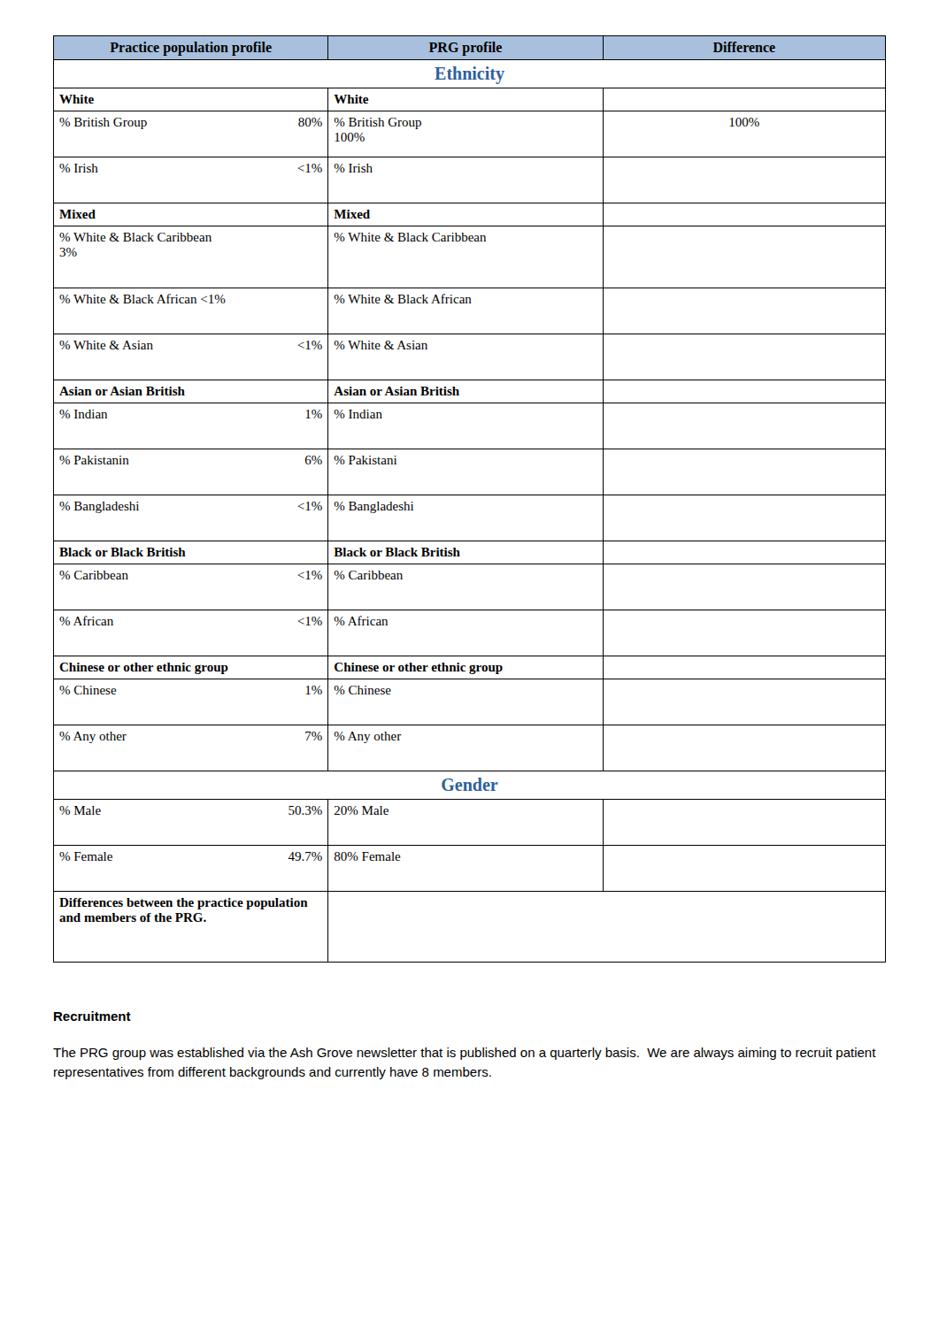| Practice population profile | PRG profile | Difference |
| --- | --- | --- |
| Ethnicity |
| White | White | |
| % British Group 80% | % British Group 100% | 100% |
| % Irish <1% | % Irish | |
| Mixed | Mixed | |
| % White & Black Caribbean 3% | % White & Black Caribbean | |
| % White & Black African <1% | % White & Black African | |
| % White & Asian <1% | % White & Asian | |
| Asian or Asian British | Asian or Asian British | |
| % Indian 1% | % Indian | |
| % Pakistanin 6% | % Pakistani | |
| % Bangladeshi <1% | % Bangladeshi | |
| Black or Black British | Black or Black British | |
| % Caribbean <1% | % Caribbean | |
| % African <1% | % African | |
| Chinese or other ethnic group | Chinese or other ethnic group | |
| % Chinese 1% | % Chinese | |
| % Any other 7% | % Any other | |
| Gender |
| % Male 50.3% | 20% Male | |
| % Female 49.7% | 80% Female | |
| Differences between the practice population and members of the PRG. | |
Recruitment
The PRG group was established via the Ash Grove newsletter that is published on a quarterly basis. We are always aiming to recruit patient representatives from different backgrounds and currently have 8 members.